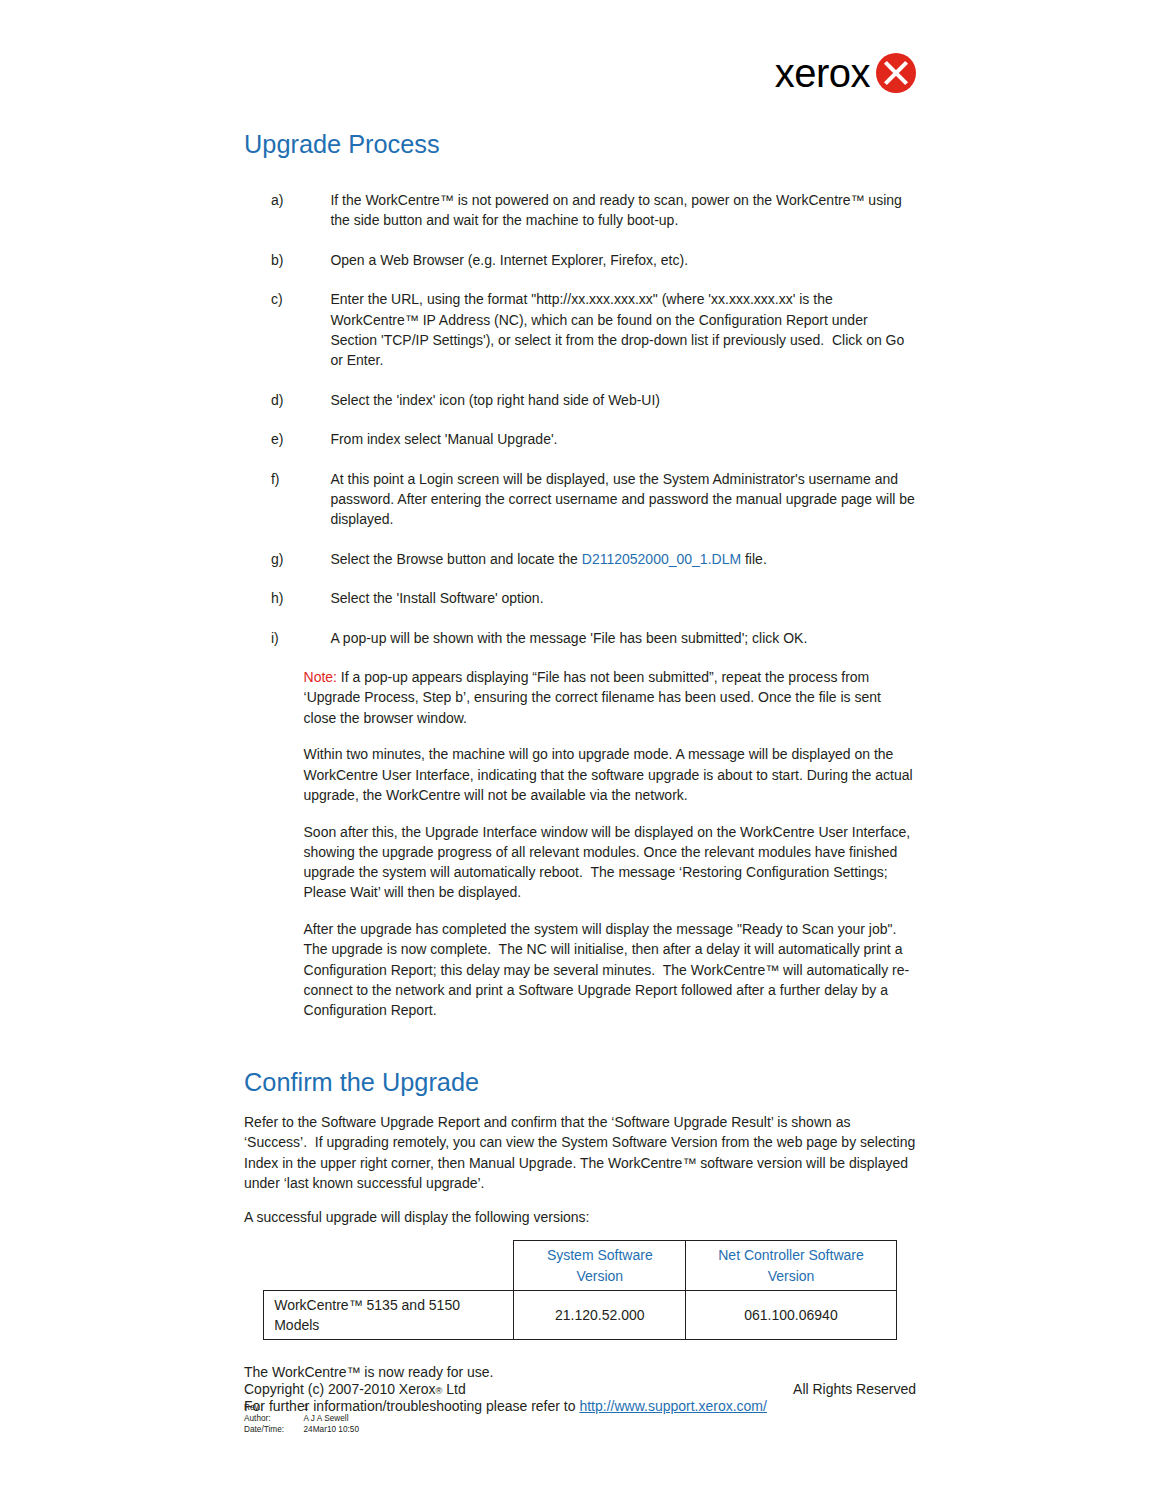xerox
Upgrade Process
a) If the WorkCentre™ is not powered on and ready to scan, power on the WorkCentre™ using the side button and wait for the machine to fully boot-up.
b) Open a Web Browser (e.g. Internet Explorer, Firefox, etc).
c) Enter the URL, using the format "http://xx.xxx.xxx.xx" (where 'xx.xxx.xxx.xx' is the WorkCentre™ IP Address (NC), which can be found on the Configuration Report under Section 'TCP/IP Settings'), or select it from the drop-down list if previously used. Click on Go or Enter.
d) Select the 'index' icon (top right hand side of Web-UI)
e) From index select 'Manual Upgrade'.
f) At this point a Login screen will be displayed, use the System Administrator's username and password. After entering the correct username and password the manual upgrade page will be displayed.
g) Select the Browse button and locate the D2112052000_00_1.DLM file.
h) Select the 'Install Software' option.
i) A pop-up will be shown with the message 'File has been submitted'; click OK.
Note: If a pop-up appears displaying “File has not been submitted”, repeat the process from ‘Upgrade Process, Step b’, ensuring the correct filename has been used. Once the file is sent close the browser window.
Within two minutes, the machine will go into upgrade mode. A message will be displayed on the WorkCentre User Interface, indicating that the software upgrade is about to start. During the actual upgrade, the WorkCentre will not be available via the network.
Soon after this, the Upgrade Interface window will be displayed on the WorkCentre User Interface, showing the upgrade progress of all relevant modules. Once the relevant modules have finished upgrade the system will automatically reboot. The message ‘Restoring Configuration Settings; Please Wait’ will then be displayed.
After the upgrade has completed the system will display the message "Ready to Scan your job". The upgrade is now complete. The NC will initialise, then after a delay it will automatically print a Configuration Report; this delay may be several minutes. The WorkCentre™ will automatically re-connect to the network and print a Software Upgrade Report followed after a further delay by a Configuration Report.
Confirm the Upgrade
Refer to the Software Upgrade Report and confirm that the ‘Software Upgrade Result’ is shown as ‘Success’. If upgrading remotely, you can view the System Software Version from the web page by selecting Index in the upper right corner, then Manual Upgrade. The WorkCentre™ software version will be displayed under ‘last known successful upgrade’.
A successful upgrade will display the following versions:
| | System Software Version | Net Controller Software Version |
| --- | --- | --- |
| WorkCentre™ 5135 and 5150 Models | 21.120.52.000 | 061.100.06940 |
The WorkCentre™ is now ready for use.
For further information/troubleshooting please refer to http://www.support.xerox.com/
Copyright (c) 2007-2010 Xerox® Ltd All Rights Reserved
Rev.: 1
Author: A J A Sewell
Date/Time: 24Mar10 10:50